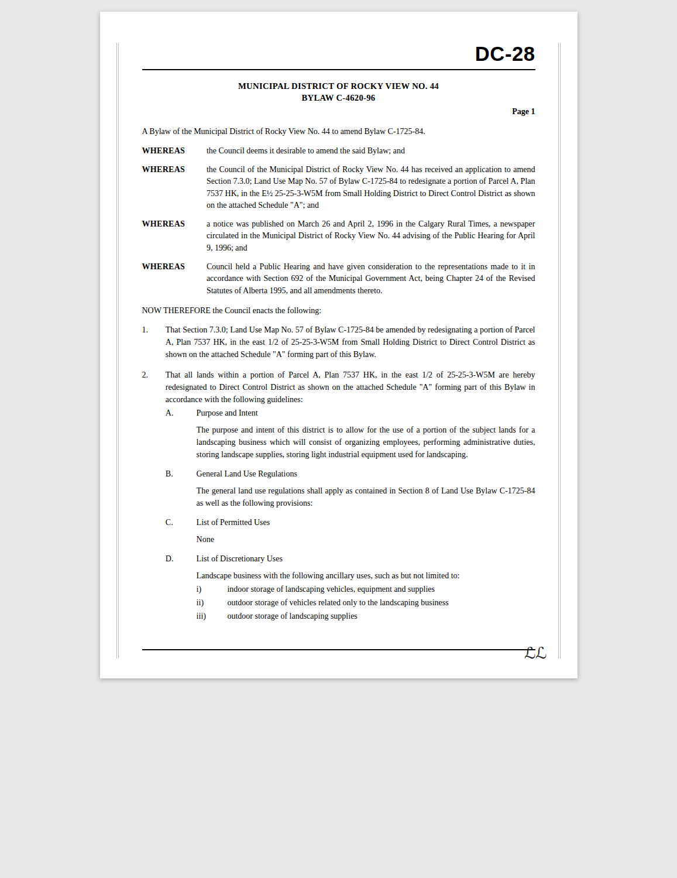DC-28
MUNICIPAL DISTRICT OF ROCKY VIEW NO. 44
BYLAW C-4620-96
Page 1
A Bylaw of the Municipal District of Rocky View No. 44 to amend Bylaw C-1725-84.
| WHEREAS | the Council deems it desirable to amend the said Bylaw; and |
| WHEREAS | the Council of the Municipal District of Rocky View No. 44 has received an application to amend Section 7.3.0; Land Use Map No. 57 of Bylaw C-1725-84 to redesignate a portion of Parcel A, Plan 7537 HK, in the E½ 25-25-3-W5M from Small Holding District to Direct Control District as shown on the attached Schedule "A"; and |
| WHEREAS | a notice was published on March 26 and April 2, 1996 in the Calgary Rural Times, a newspaper circulated in the Municipal District of Rocky View No. 44 advising of the Public Hearing for April 9, 1996; and |
| WHEREAS | Council held a Public Hearing and have given consideration to the representations made to it in accordance with Section 692 of the Municipal Government Act, being Chapter 24 of the Revised Statutes of Alberta 1995, and all amendments thereto. |
NOW THEREFORE the Council enacts the following:
| 1. | That Section 7.3.0; Land Use Map No. 57 of Bylaw C-1725-84 be amended by redesignating a portion of Parcel A, Plan 7537 HK, in the east 1/2 of 25-25-3-W5M from Small Holding District to Direct Control District as shown on the attached Schedule "A" forming part of this Bylaw. |
| 2. | That all lands within a portion of Parcel A, Plan 7537 HK, in the east 1/2 of 25-25-3-W5M are hereby redesignated to Direct Control District as shown on the attached Schedule "A" forming part of this Bylaw in accordance with the following guidelines: / A. / Purpose and Intent The purpose and intent of this district is to allow for the use of a portion of the subject lands for a landscaping business which will consist of organizing employees, performing administrative duties, storing landscape supplies, storing light industrial equipment used for landscaping. / / B. / General Land Use Regulations The general land use regulations shall apply as contained in Section 8 of Land Use Bylaw C-1725-84 as well as the following provisions: / / C. / List of Permitted Uses None / / D. / List of Discretionary Uses Landscape business with the following ancillary uses, such as but not limited to: / i) / indoor storage of landscaping vehicles, equipment and supplies / / ii) / outdoor storage of vehicles related only to the landscaping business / / iii) / outdoor storage of landscaping supplies / / |
ℒℒ